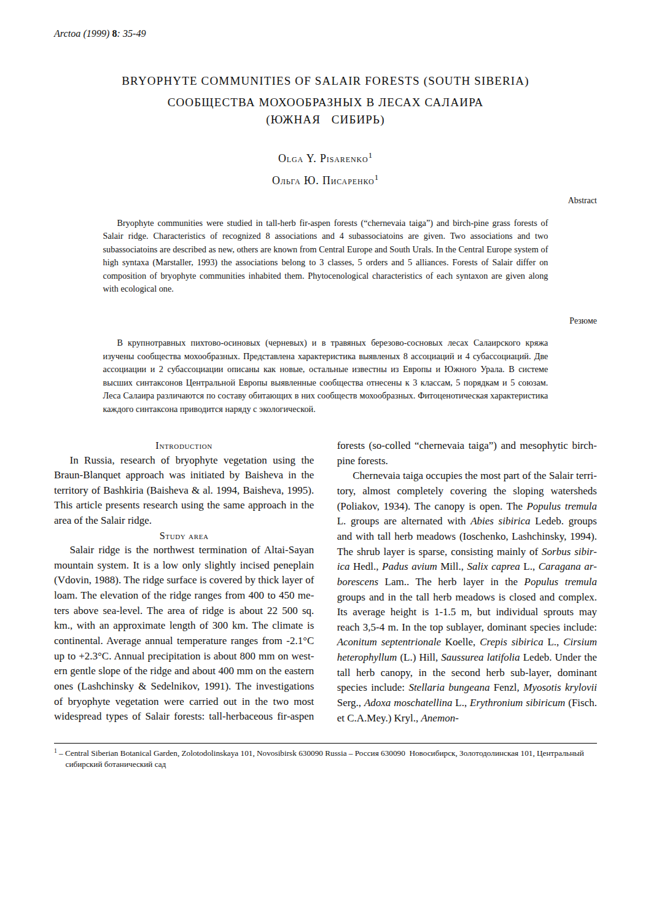Arctoa (1999) 8: 35-49
BRYOPHYTE COMMUNITIES OF SALAIR FORESTS (SOUTH SIBERIA)
СООБЩЕСТВА МОХООБРАЗНЫХ В ЛЕСАХ САЛАИРА
(ЮЖНАЯ СИБИРЬ)
Olga Y. Pisarenko1
Ольга Ю. Писаренко1
Abstract
Bryophyte communities were studied in tall-herb fir-aspen forests (“chernevaia taiga”) and birch-pine grass forests of Salair ridge. Characteristics of recognized 8 associations and 4 subassociatoins are given. Two associations and two subassociatoins are described as new, others are known from Central Europe and South Urals. In the Central Europe system of high syntaxa (Marstaller, 1993) the associations belong to 3 classes, 5 orders and 5 alliances. Forests of Salair differ on composition of bryophyte communities inhabited them. Phytocenological characteristics of each syntaxon are given along with ecological one.
Резюме
В крупнотравных пихтово-осиновых (черневых) и в травяных березово-сосновых лесах Салаирского кряжа изучены сообщества мохообразных. Представлена характеристика выявленых 8 ассоциаций и 4 субассоциаций. Две ассоциации и 2 субассоциации описаны как новые, остальные известны из Европы и Южного Урала. В системе высших синтаксонов Центральной Европы выявленные сообщества отнесены к 3 классам, 5 порядкам и 5 союзам. Леса Салаира различаются по составу обитающих в них сообществ мохообразных. Фитоценотическая характеристика каждого синтаксона приводится наряду с экологической.
Introduction
In Russia, research of bryophyte vegetation using the Braun-Blanquet approach was initiated by Baisheva in the territory of Bashkiria (Baisheva & al. 1994, Baisheva, 1995). This article presents research using the same approach in the area of the Salair ridge.
Study area
Salair ridge is the northwest termination of Altai-Sayan mountain system. It is a low only slightly incised peneplain (Vdovin, 1988). The ridge surface is covered by thick layer of loam. The elevation of the ridge ranges from 400 to 450 meters above sea-level. The area of ridge is about 22 500 sq. km., with an approximate length of 300 km. The climate is continental. Average annual temperature ranges from -2.1°C up to +2.3°C. Annual precipitation is about 800 mm on western gentle slope of the ridge and about 400 mm on the eastern ones (Lashchinsky & Sedelnikov, 1991). The investigations of bryophyte vegetation were carried out in the two most widespread types of Salair forests: tall-herbaceous fir-aspen forests (so-colled “chernevaia taiga”) and mesophytic birch-pine forests.
Chernevaia taiga occupies the most part of the Salair territory, almost completely covering the sloping watersheds (Poliakov, 1934). The canopy is open. The Populus tremula L. groups are alternated with Abies sibirica Ledeb. groups and with tall herb meadows (Ioschenko, Lashchinsky, 1994). The shrub layer is sparse, consisting mainly of Sorbus sibirica Hedl., Padus avium Mill., Salix caprea L., Caragana arborescens Lam.. The herb layer in the Populus tremula groups and in the tall herb meadows is closed and complex. Its average height is 1-1.5 m, but individual sprouts may reach 3,5-4 m. In the top sublayer, dominant species include: Aconitum septentrionale Koelle, Crepis sibirica L., Cirsium heterophyllum (L.) Hill, Saussurea latifolia Ledeb. Under the tall herb canopy, in the second herb sub-layer, dominant species include: Stellaria bungeana Fenzl, Myosotis krylovii Serg., Adoxa moschatellina L., Erythronium sibiricum (Fisch. et C.A.Mey.) Kryl., Anemon-
1 – Central Siberian Botanical Garden, Zolotodolinskaya 101, Novosibirsk 630090 Russia – Россия 630090 Новосибирск, Золотодолинская 101, Центральный сибирский ботанический сад